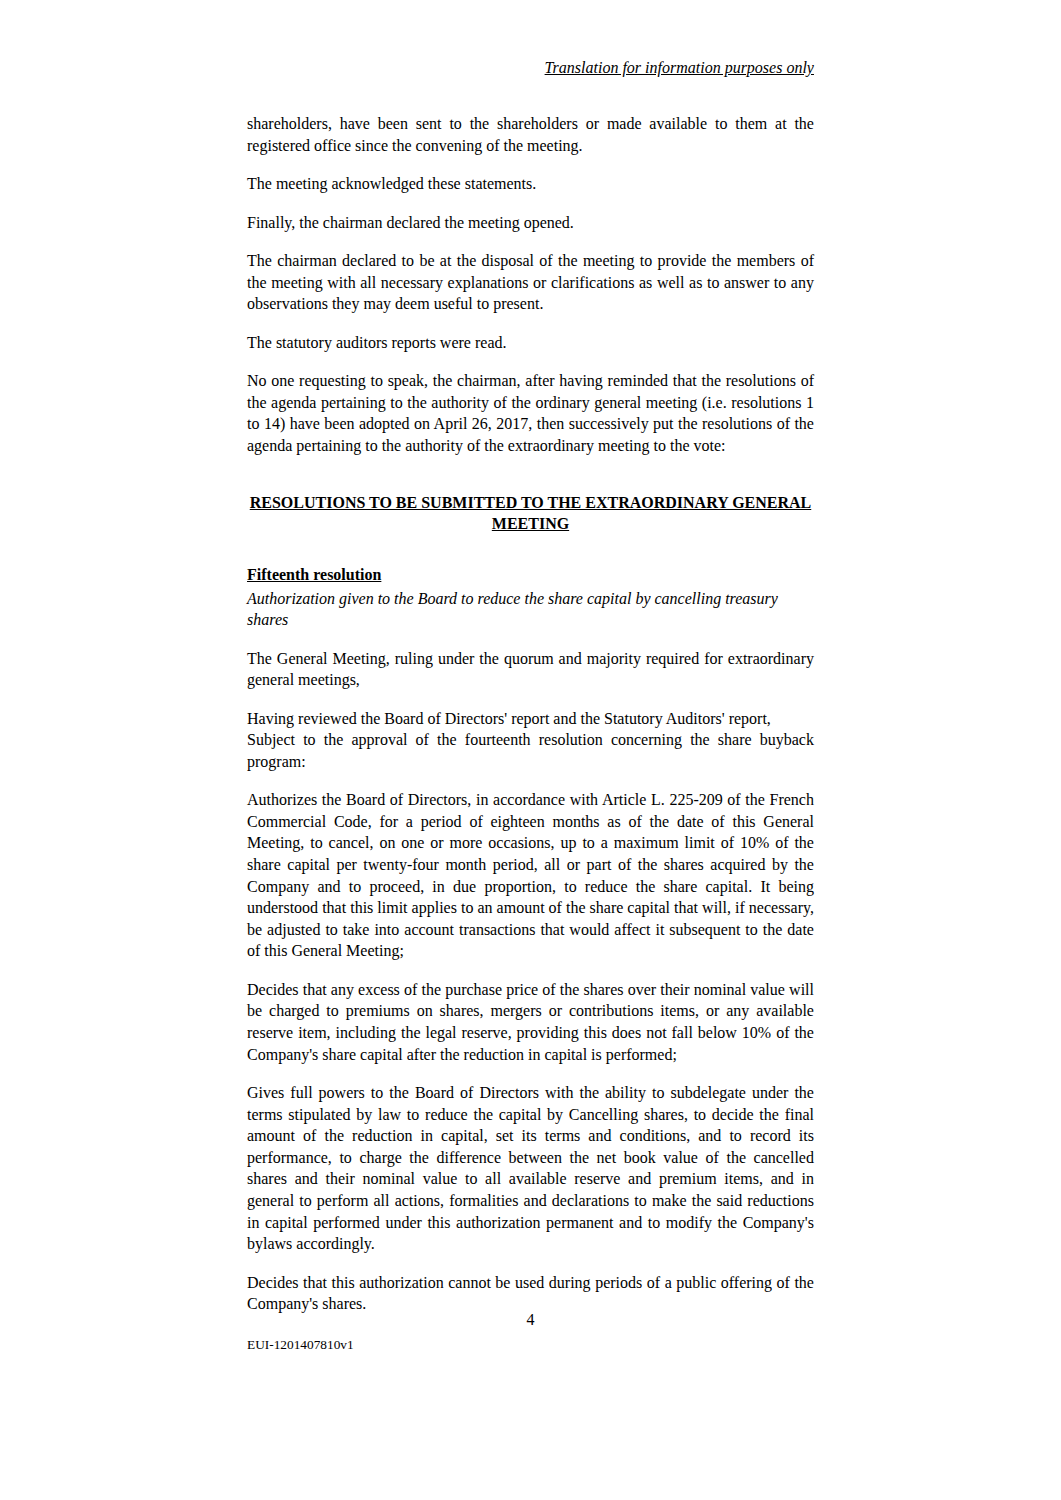Translation for information purposes only
shareholders, have been sent to the shareholders or made available to them at the registered office since the convening of the meeting.
The meeting acknowledged these statements.
Finally, the chairman declared the meeting opened.
The chairman declared to be at the disposal of the meeting to provide the members of the meeting with all necessary explanations or clarifications as well as to answer to any observations they may deem useful to present.
The statutory auditors reports were read.
No one requesting to speak, the chairman, after having reminded that the resolutions of the agenda pertaining to the authority of the ordinary general meeting (i.e. resolutions 1 to 14) have been adopted on April 26, 2017, then successively put the resolutions of the agenda pertaining to the authority of the extraordinary meeting to the vote:
RESOLUTIONS TO BE SUBMITTED TO THE EXTRAORDINARY GENERAL MEETING
Fifteenth resolution
Authorization given to the Board to reduce the share capital by cancelling treasury shares
The General Meeting, ruling under the quorum and majority required for extraordinary general meetings,
Having reviewed the Board of Directors' report and the Statutory Auditors' report,
Subject to the approval of the fourteenth resolution concerning the share buyback program:
Authorizes the Board of Directors, in accordance with Article L. 225-209 of the French Commercial Code, for a period of eighteen months as of the date of this General Meeting, to cancel, on one or more occasions, up to a maximum limit of 10% of the share capital per twenty-four month period, all or part of the shares acquired by the Company and to proceed, in due proportion, to reduce the share capital. It being understood that this limit applies to an amount of the share capital that will, if necessary, be adjusted to take into account transactions that would affect it subsequent to the date of this General Meeting;
Decides that any excess of the purchase price of the shares over their nominal value will be charged to premiums on shares, mergers or contributions items, or any available reserve item, including the legal reserve, providing this does not fall below 10% of the Company's share capital after the reduction in capital is performed;
Gives full powers to the Board of Directors with the ability to subdelegate under the terms stipulated by law to reduce the capital by Cancelling shares, to decide the final amount of the reduction in capital, set its terms and conditions, and to record its performance, to charge the difference between the net book value of the cancelled shares and their nominal value to all available reserve and premium items, and in general to perform all actions, formalities and declarations to make the said reductions in capital performed under this authorization permanent and to modify the Company's bylaws accordingly.
Decides that this authorization cannot be used during periods of a public offering of the Company's shares.
4
EUI-1201407810v1